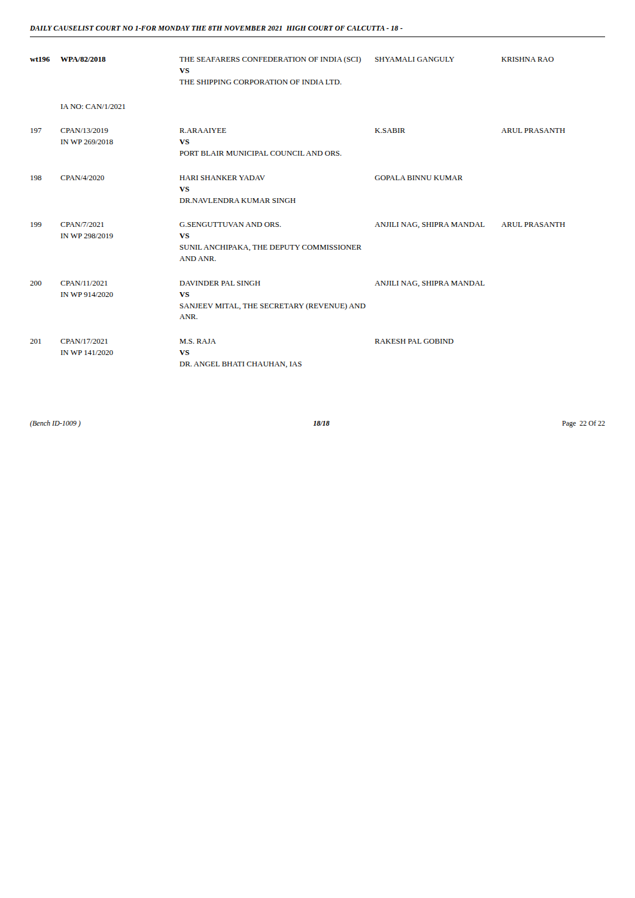DAILY CAUSELIST COURT NO 1-FOR MONDAY THE 8TH NOVEMBER 2021 HIGH COURT OF CALCUTTA - 18 -
| wt196 | WPA/82/2018 | THE SEAFARERS CONFEDERATION OF INDIA (SCI) VS THE SHIPPING CORPORATION OF INDIA LTD. | SHYAMALI GANGULY | KRISHNA RAO |
| | IA NO: CAN/1/2021 |
| 197 | CPAN/13/2019 IN WP 269/2018 | R.ARAAIYEE VS PORT BLAIR MUNICIPAL COUNCIL AND ORS. | K.SABIR | ARUL PRASANTH |
| 198 | CPAN/4/2020 | HARI SHANKER YADAV VS DR.NAVLENDRA KUMAR SINGH | GOPALA BINNU KUMAR | |
| 199 | CPAN/7/2021 IN WP 298/2019 | G.SENGUTTUVAN AND ORS. VS SUNIL ANCHIPAKA, THE DEPUTY COMMISSIONER AND ANR. | ANJILI NAG, SHIPRA MANDAL | ARUL PRASANTH |
| 200 | CPAN/11/2021 IN WP 914/2020 | DAVINDER PAL SINGH VS SANJEEV MITAL, THE SECRETARY (REVENUE) AND ANR. | ANJILI NAG, SHIPRA MANDAL | |
| 201 | CPAN/17/2021 IN WP 141/2020 | M.S. RAJA VS DR. ANGEL BHATI CHAUHAN, IAS | RAKESH PAL GOBIND | |
(Bench ID-1009 )
18/18
Page 22 Of 22